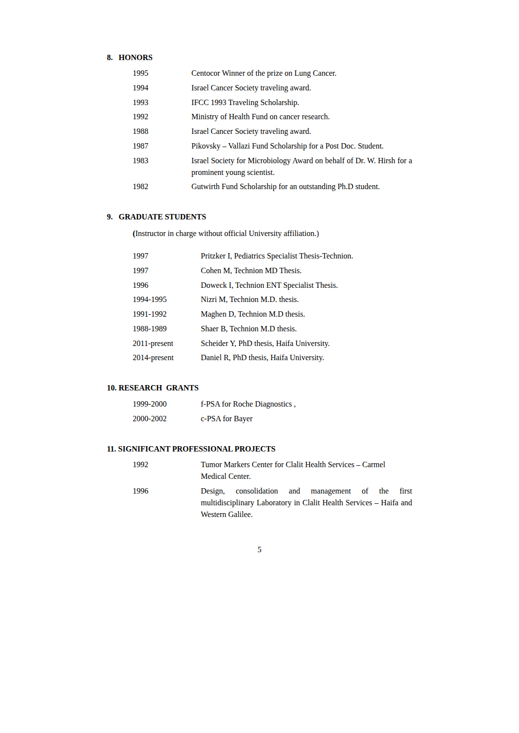8. Honors
| 1995 | Centocor Winner of the prize on Lung Cancer. |
| 1994 | Israel Cancer Society traveling award. |
| 1993 | IFCC 1993 Traveling Scholarship. |
| 1992 | Ministry of Health Fund on cancer research. |
| 1988 | Israel Cancer Society traveling award. |
| 1987 | Pikovsky – Vallazi Fund Scholarship for a Post Doc. Student. |
| 1983 | Israel Society for Microbiology Award on behalf of Dr. W. Hirsh for a prominent young scientist. |
| 1982 | Gutwirth Fund Scholarship for an outstanding Ph.D student. |
9. Graduate Students
(Instructor in charge without official University affiliation.)
| 1997 | Pritzker I, Pediatrics Specialist Thesis-Technion. |
| 1997 | Cohen M, Technion MD Thesis. |
| 1996 | Doweck I, Technion ENT Specialist Thesis. |
| 1994-1995 | Nizri M, Technion M.D. thesis. |
| 1991-1992 | Maghen D, Technion M.D thesis. |
| 1988-1989 | Shaer B, Technion M.D thesis. |
| 2011-present | Scheider Y, PhD thesis, Haifa University. |
| 2014-present | Daniel R, PhD thesis, Haifa University. |
10. Research Grants
| 1999-2000 | f-PSA for Roche Diagnostics , |
| 2000-2002 | c-PSA for Bayer |
11. Significant Professional Projects
| 1992 | Tumor Markers Center for Clalit Health Services – Carmel Medical Center. |
| 1996 | Design, consolidation and management of the first multidisciplinary Laboratory in Clalit Health Services – Haifa and Western Galilee. |
5